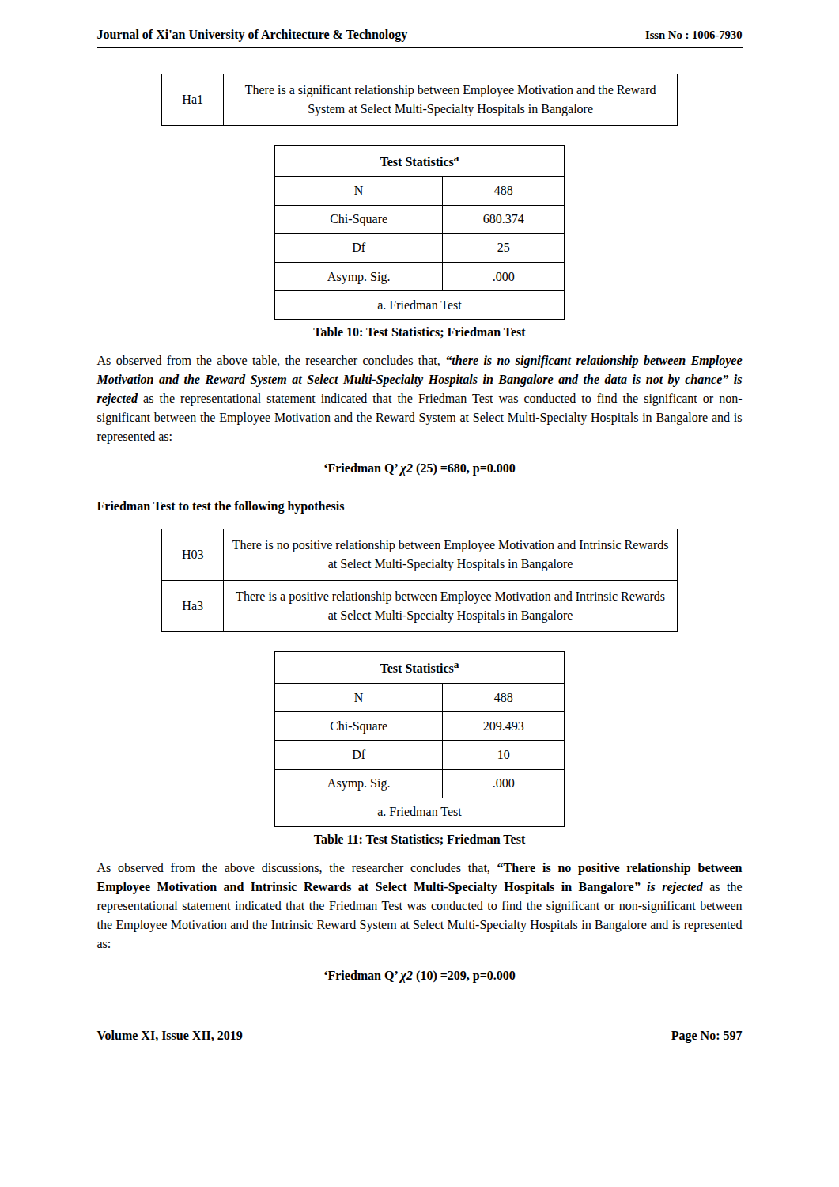Journal of Xi'an University of Architecture & Technology Issn No : 1006-7930
| Ha1 | There is a significant relationship between Employee Motivation and the Reward System at Select Multi-Specialty Hospitals in Bangalore |
| Test Statistics a |
| --- |
| N | 488 |
| Chi-Square | 680.374 |
| Df | 25 |
| Asymp. Sig. | .000 |
| a. Friedman Test |
Table 10: Test Statistics; Friedman Test
As observed from the above table, the researcher concludes that, “there is no significant relationship between Employee Motivation and the Reward System at Select Multi-Specialty Hospitals in Bangalore and the data is not by chance” is rejected as the representational statement indicated that the Friedman Test was conducted to find the significant or non-significant between the Employee Motivation and the Reward System at Select Multi-Specialty Hospitals in Bangalore and is represented as:
‘Friedman Q’ χ2 (25) =680, p=0.000
Friedman Test to test the following hypothesis
| H03 | There is no positive relationship between Employee Motivation and Intrinsic Rewards at Select Multi-Specialty Hospitals in Bangalore |
| Ha3 | There is a positive relationship between Employee Motivation and Intrinsic Rewards at Select Multi-Specialty Hospitals in Bangalore |
| Test Statistics a |
| --- |
| N | 488 |
| Chi-Square | 209.493 |
| Df | 10 |
| Asymp. Sig. | .000 |
| a. Friedman Test |
Table 11: Test Statistics; Friedman Test
As observed from the above discussions, the researcher concludes that, “There is no positive relationship between Employee Motivation and Intrinsic Rewards at Select Multi-Specialty Hospitals in Bangalore” is rejected as the representational statement indicated that the Friedman Test was conducted to find the significant or non-significant between the Employee Motivation and the Intrinsic Reward System at Select Multi-Specialty Hospitals in Bangalore and is represented as:
‘Friedman Q’ χ2 (10) =209, p=0.000
Volume XI, Issue XII, 2019 Page No: 597